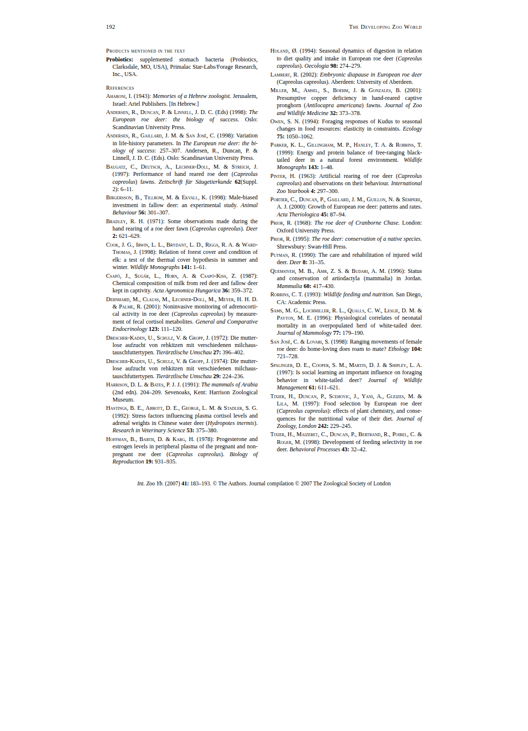192 The Developing Zoo World
Products mentioned in the text
Probiotics: supplemented stomach bacteria (Probiotics, Clarksdale, MO, USA), Primalac Star-Labs/Forage Research, Inc., USA.
References
Aharoni, I. (1943): Memories of a Hebrew zoologist. Jerusalem, Israel: Ariel Publishers. [In Hebrew.]
Andersen, R., Duncan, P. & Linnell, J. D. C. (Eds) (1998): The European roe deer: the biology of success. Oslo: Scandinavian University Press.
Andersen, R., Gaillard, J. M. & San José, C. (1998): Variation in life-history parameters. In The European roe deer: the biology of success: 257–307. Andersen, R., Duncan, P. & Linnell, J. D. C. (Eds). Oslo: Scandinavian University Press.
Baugatz, C., Deutsch, A., Lechner-Doll, M. & Streich, J. (1997): Performance of hand reared roe deer (Capreolus capreolus) fawns. Zeitschrift für Säugetierkunde 62(Suppl. 2): 6–11.
Birgersson, B., Tillbom, M. & Ekvall, K. (1998): Male-biased investment in fallow deer: an experimental study. Animal Behaviour 56: 301–307.
Bradley, R. H. (1971): Some observations made during the hand rearing of a roe deer fawn (Capreolus capreolus). Deer 2: 621–629.
Cook, J. G., Irwin, L. L., Brydant, L. D., Riggs, R. A. & Ward-Thomas, J. (1998): Relation of forest cover and condition of elk: a test of the thermal cover hypothesis in summer and winter. Wildlife Monographs 141: 1–61.
Csapó, J., Sugár, L., Horn, A. & Csapó-Kiss, Z. (1987): Chemical composition of milk from red deer and fallow deer kept in captivity. Acta Agronomica Hungarica 36: 359–372.
Dehnhard, M., Clauss, M., Lechner-Doll, M., Meyer, H. H. D. & Palme, R. (2001): Noninvasive monitoring of adrenocortical activity in roe deer (Capreolus capreolus) by measurement of fecal cortisol metabolites. General and Comparative Endocrinology 123: 111–120.
Drescher-Kaden, U., Schulz, V. & Gropp, J. (1972): Die mutterlose aufzucht von rehkitzen mit verschiedenen milchaustauschfuttertypen. Tierärztlische Umschau 27: 396–402.
Drescher-Kaden, U., Schulz, V. & Gropp, J. (1974): Die mutterlose aufzucht von rehkitzen mit verschiedenen milchaustauschfuttertypen. Tierärztlische Umschau 29: 224–236.
Harrison, D. L. & Bates, P. J. J. (1991): The mammals of Arabia (2nd edn). 204–209. Sevenoaks, Kent: Harrison Zoological Museum.
Hastings, B. E., Abbott, D. E., George, L. M. & Stadler, S. G. (1992): Stress factors influencing plasma cortisol levels and adrenal weights in Chinese water deer (Hydropotes inermis). Research in Veterinary Science 53: 375–380.
Hoffman, B., Barth, D. & Karg, H. (1978): Progesterone and estrogen levels in peripheral plasma of the pregnant and nonpregnant roe deer (Capreolus capreolus). Biology of Reproduction 19: 931–935.
Holand, Ø. (1994): Seasonal dynamics of digestion in relation to diet quality and intake in European roe deer (Capreolus capreolus). Oecologia 98: 274–279.
Lambert, R. (2002): Embryonic diapause in European roe deer (Capreolus capreolus). Aberdeen: University of Aberdeen.
Miller, M., Amsel, S., Boehm, J. & Gonzales, B. (2001): Presumptive copper deficiency in hand-reared captive pronghorn (Antilocapra americana) fawns. Journal of Zoo and Wildlife Medicine 32: 373–378.
Owen, S. N. (1994): Foraging responses of Kudus to seasonal changes in food resources: elasticity in constraints. Ecology 75: 1050–1062.
Parker, K. L., Gillingham, M. P., Hanley, T. A. & Robbins, T. (1999): Energy and protein balance of free-ranging black-tailed deer in a natural forest environment. Wildlife Monographs 143: 1–48.
Pinter, H. (1963): Artificial rearing of roe deer (Capreolus capreolus) and observations on their behaviour. International Zoo Yearbook 4: 297–300.
Portier, C., Duncan, P., Gaillard, J. M., Guillon, N. & Sempere, A. J. (2000): Growth of European roe deer: patterns and rates. Acta Theriologica 45: 87–94.
Prior, R. (1968): The roe deer of Cranborne Chase. London: Oxford University Press.
Prior, R. (1995): The roe deer: conservation of a native species. Shrewsbury: Swan-Hill Press.
Putman, R. (1990): The care and rehabilitation of injured wild deer. Deer 8: 31–35.
Quemsiyeh, M. B., Amr, Z. S. & Budari, A. M. (1996): Status and conservation of artiodactyla (mammalia) in Jordan. Mammalia 60: 417–430.
Robbins, C. T. (1993): Wildlife feeding and nutrition. San Diego, CA: Academic Press.
Sams, M. G., Lochmiller, R. L., Qualls, C. W., Leslie, D. M. & Payton, M. E. (1996): Physiological correlates of neonatal mortality in an overpopulated herd of white-tailed deer. Journal of Mammology 77: 179–190.
San José, C. & Lovari, S. (1998): Ranging movements of female roe deer: do home-loving does roam to mate? Ethology 104: 721–728.
Spalinger, D. E., Cooper, S. M., Martin, D. J. & Shipley, L. A. (1997): Is social learning an important influence on foraging behavior in white-tailed deer? Journal of Wildlife Management 61: 611–621.
Tixier, H., Duncan, P., Scehovic, J., Yani, A., Gleizes, M. & Lila, M. (1997): Food selection by European roe deer (Capreolus capreolus): effects of plant chemistry, and consequences for the nutritional value of their diet. Journal of Zoology, London 242: 229–245.
Tixier, H., Maizeret, C., Duncan, P., Bertrand, R., Poirel, C. & Roger, M. (1998): Development of feeding selectivity in roe deer. Behavioral Processes 43: 32–42.
Int. Zoo Yb. (2007) 41: 183–193. © The Authors. Journal compilation © 2007 The Zoological Society of London